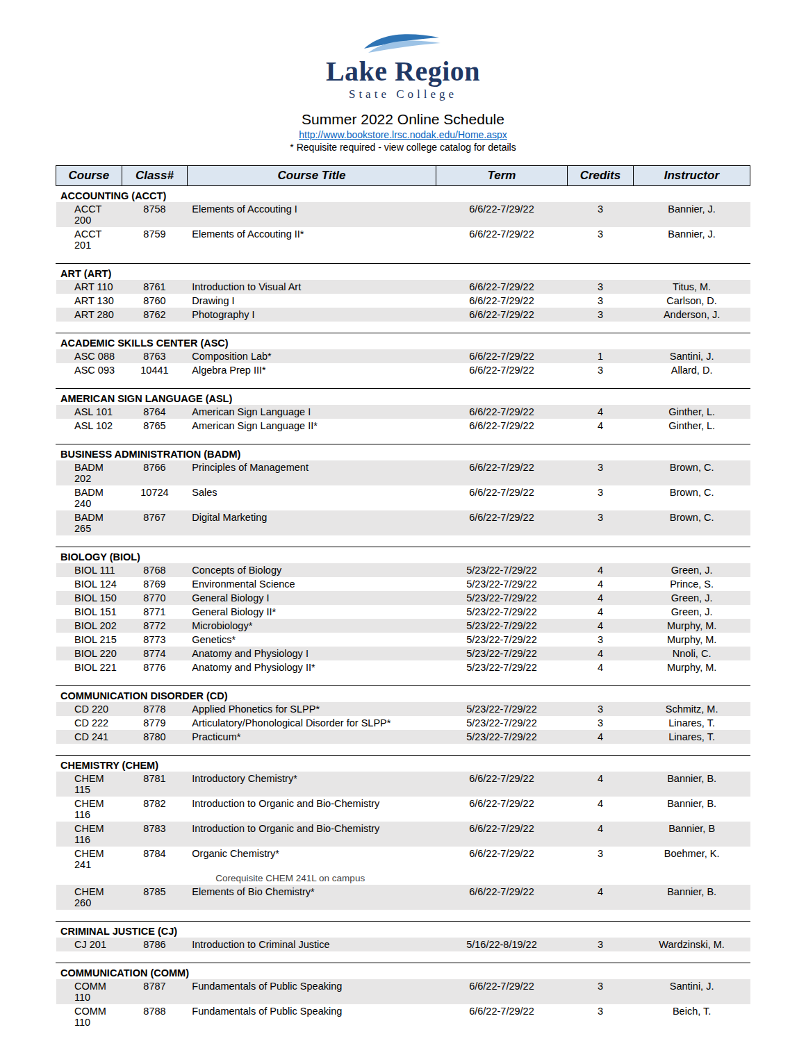Lake Region
State College
Summer 2022 Online Schedule
http://www.bookstore.lrsc.nodak.edu/Home.aspx
* Requisite required - view college catalog for details
| Course | Class# | Course Title | Term | Credits | Instructor |
| --- | --- | --- | --- | --- | --- |
| ACCOUNTING (ACCT) |
| ACCT 200 | 8758 | Elements of Accouting I | 6/6/22-7/29/22 | 3 | Bannier, J. |
| ACCT 201 | 8759 | Elements of Accouting II* | 6/6/22-7/29/22 | 3 | Bannier, J. |
| ART (ART) |
| ART 110 | 8761 | Introduction to Visual Art | 6/6/22-7/29/22 | 3 | Titus, M. |
| ART 130 | 8760 | Drawing I | 6/6/22-7/29/22 | 3 | Carlson, D. |
| ART 280 | 8762 | Photography I | 6/6/22-7/29/22 | 3 | Anderson, J. |
| ACADEMIC SKILLS CENTER (ASC) |
| ASC 088 | 8763 | Composition Lab* | 6/6/22-7/29/22 | 1 | Santini, J. |
| ASC 093 | 10441 | Algebra Prep III* | 6/6/22-7/29/22 | 3 | Allard, D. |
| AMERICAN SIGN LANGUAGE (ASL) |
| ASL 101 | 8764 | American Sign Language I | 6/6/22-7/29/22 | 4 | Ginther, L. |
| ASL 102 | 8765 | American Sign Language II* | 6/6/22-7/29/22 | 4 | Ginther, L. |
| BUSINESS ADMINISTRATION (BADM) |
| BADM 202 | 8766 | Principles of Management | 6/6/22-7/29/22 | 3 | Brown, C. |
| BADM 240 | 10724 | Sales | 6/6/22-7/29/22 | 3 | Brown, C. |
| BADM 265 | 8767 | Digital Marketing | 6/6/22-7/29/22 | 3 | Brown, C. |
| BIOLOGY (BIOL) |
| BIOL 111 | 8768 | Concepts of Biology | 5/23/22-7/29/22 | 4 | Green, J. |
| BIOL 124 | 8769 | Environmental Science | 5/23/22-7/29/22 | 4 | Prince, S. |
| BIOL 150 | 8770 | General Biology I | 5/23/22-7/29/22 | 4 | Green, J. |
| BIOL 151 | 8771 | General Biology II* | 5/23/22-7/29/22 | 4 | Green, J. |
| BIOL 202 | 8772 | Microbiology* | 5/23/22-7/29/22 | 4 | Murphy, M. |
| BIOL 215 | 8773 | Genetics* | 5/23/22-7/29/22 | 3 | Murphy, M. |
| BIOL 220 | 8774 | Anatomy and Physiology I | 5/23/22-7/29/22 | 4 | Nnoli, C. |
| BIOL 221 | 8776 | Anatomy and Physiology II* | 5/23/22-7/29/22 | 4 | Murphy, M. |
| COMMUNICATION DISORDER (CD) |
| CD 220 | 8778 | Applied Phonetics for SLPP* | 5/23/22-7/29/22 | 3 | Schmitz, M. |
| CD 222 | 8779 | Articulatory/Phonological Disorder for SLPP* | 5/23/22-7/29/22 | 3 | Linares, T. |
| CD 241 | 8780 | Practicum* | 5/23/22-7/29/22 | 4 | Linares, T. |
| CHEMISTRY (CHEM) |
| CHEM 115 | 8781 | Introductory Chemistry* | 6/6/22-7/29/22 | 4 | Bannier, B. |
| CHEM 116 | 8782 | Introduction to Organic and Bio-Chemistry | 6/6/22-7/29/22 | 4 | Bannier, B. |
| CHEM 116 | 8783 | Introduction to Organic and Bio-Chemistry | 6/6/22-7/29/22 | 4 | Bannier, B |
| CHEM 241 | 8784 | Organic Chemistry* | 6/6/22-7/29/22 | 3 | Boehmer, K. |
| | | Corequisite CHEM 241L on campus | | | |
| CHEM 260 | 8785 | Elements of Bio Chemistry* | 6/6/22-7/29/22 | 4 | Bannier, B. |
| CRIMINAL JUSTICE (CJ) |
| CJ 201 | 8786 | Introduction to Criminal Justice | 5/16/22-8/19/22 | 3 | Wardzinski, M. |
| COMMUNICATION (COMM) |
| COMM 110 | 8787 | Fundamentals of Public Speaking | 6/6/22-7/29/22 | 3 | Santini, J. |
| COMM 110 | 8788 | Fundamentals of Public Speaking | 6/6/22-7/29/22 | 3 | Beich, T. |